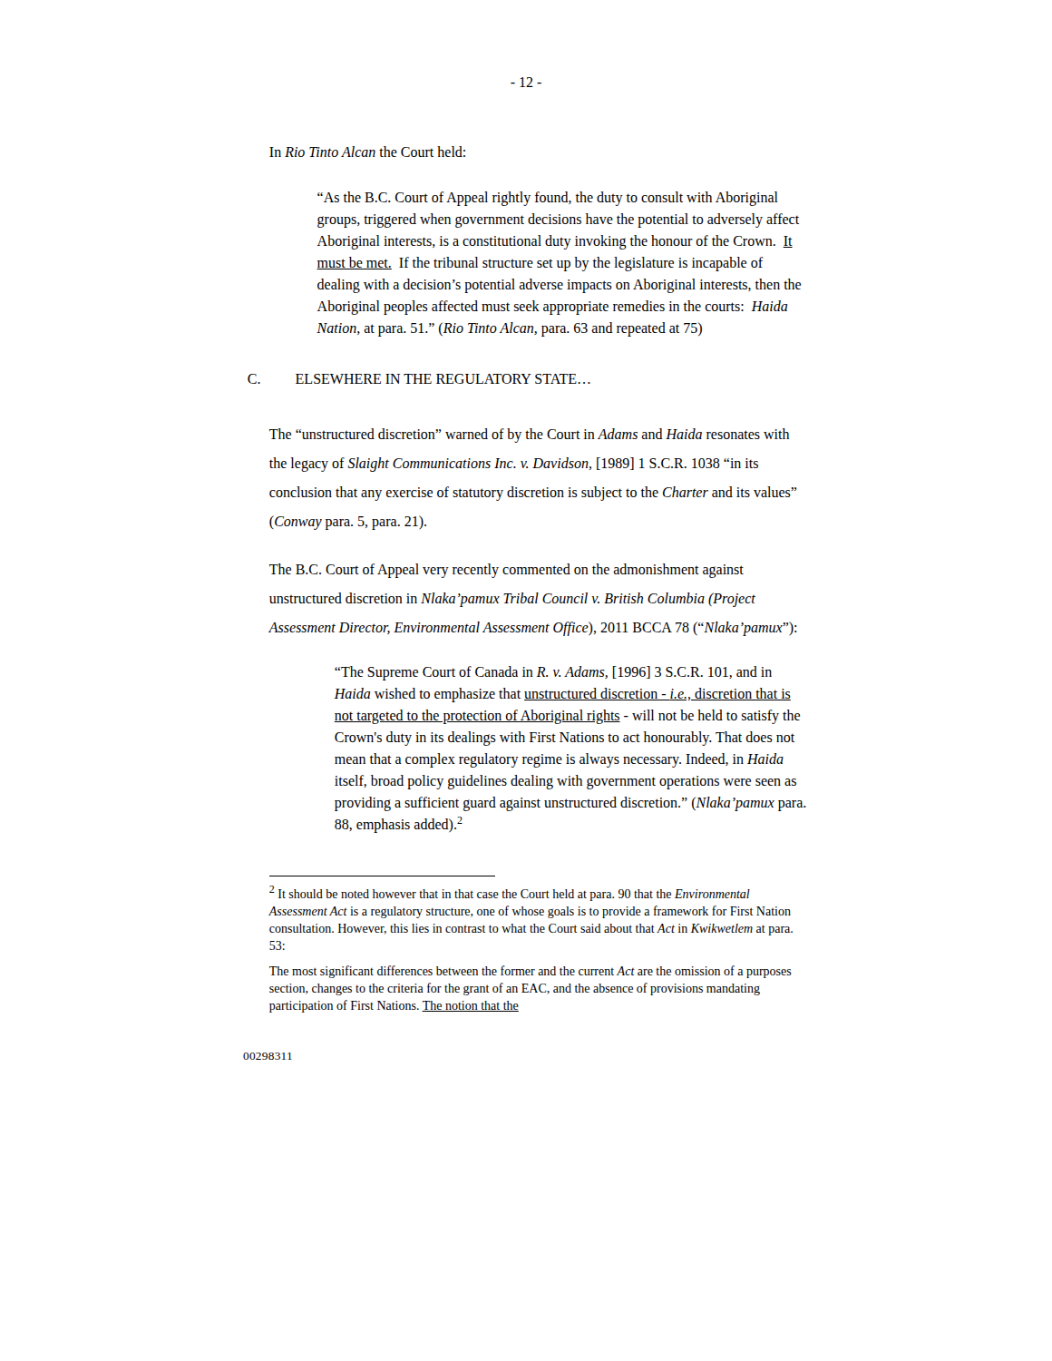- 12 -
In Rio Tinto Alcan the Court held:
“As the B.C. Court of Appeal rightly found, the duty to consult with Aboriginal groups, triggered when government decisions have the potential to adversely affect Aboriginal interests, is a constitutional duty invoking the honour of the Crown. It must be met. If the tribunal structure set up by the legislature is incapable of dealing with a decision’s potential adverse impacts on Aboriginal interests, then the Aboriginal peoples affected must seek appropriate remedies in the courts: Haida Nation, at para. 51.” (Rio Tinto Alcan, para. 63 and repeated at 75)
C. ELSEWHERE IN THE REGULATORY STATE…
The “unstructured discretion” warned of by the Court in Adams and Haida resonates with the legacy of Slaight Communications Inc. v. Davidson, [1989] 1 S.C.R. 1038 “in its conclusion that any exercise of statutory discretion is subject to the Charter and its values” (Conway para. 5, para. 21).
The B.C. Court of Appeal very recently commented on the admonishment against unstructured discretion in Nlaka’pamux Tribal Council v. British Columbia (Project Assessment Director, Environmental Assessment Office), 2011 BCCA 78 (“Nlaka’pamux”):
“The Supreme Court of Canada in R. v. Adams, [1996] 3 S.C.R. 101, and in Haida wished to emphasize that unstructured discretion - i.e., discretion that is not targeted to the protection of Aboriginal rights - will not be held to satisfy the Crown's duty in its dealings with First Nations to act honourably. That does not mean that a complex regulatory regime is always necessary. Indeed, in Haida itself, broad policy guidelines dealing with government operations were seen as providing a sufficient guard against unstructured discretion.” (Nlaka’pamux para. 88, emphasis added).2
2 It should be noted however that in that case the Court held at para. 90 that the Environmental Assessment Act is a regulatory structure, one of whose goals is to provide a framework for First Nation consultation. However, this lies in contrast to what the Court said about that Act in Kwikwetlem at para. 53:
The most significant differences between the former and the current Act are the omission of a purposes section, changes to the criteria for the grant of an EAC, and the absence of provisions mandating participation of First Nations. The notion that the
00298311